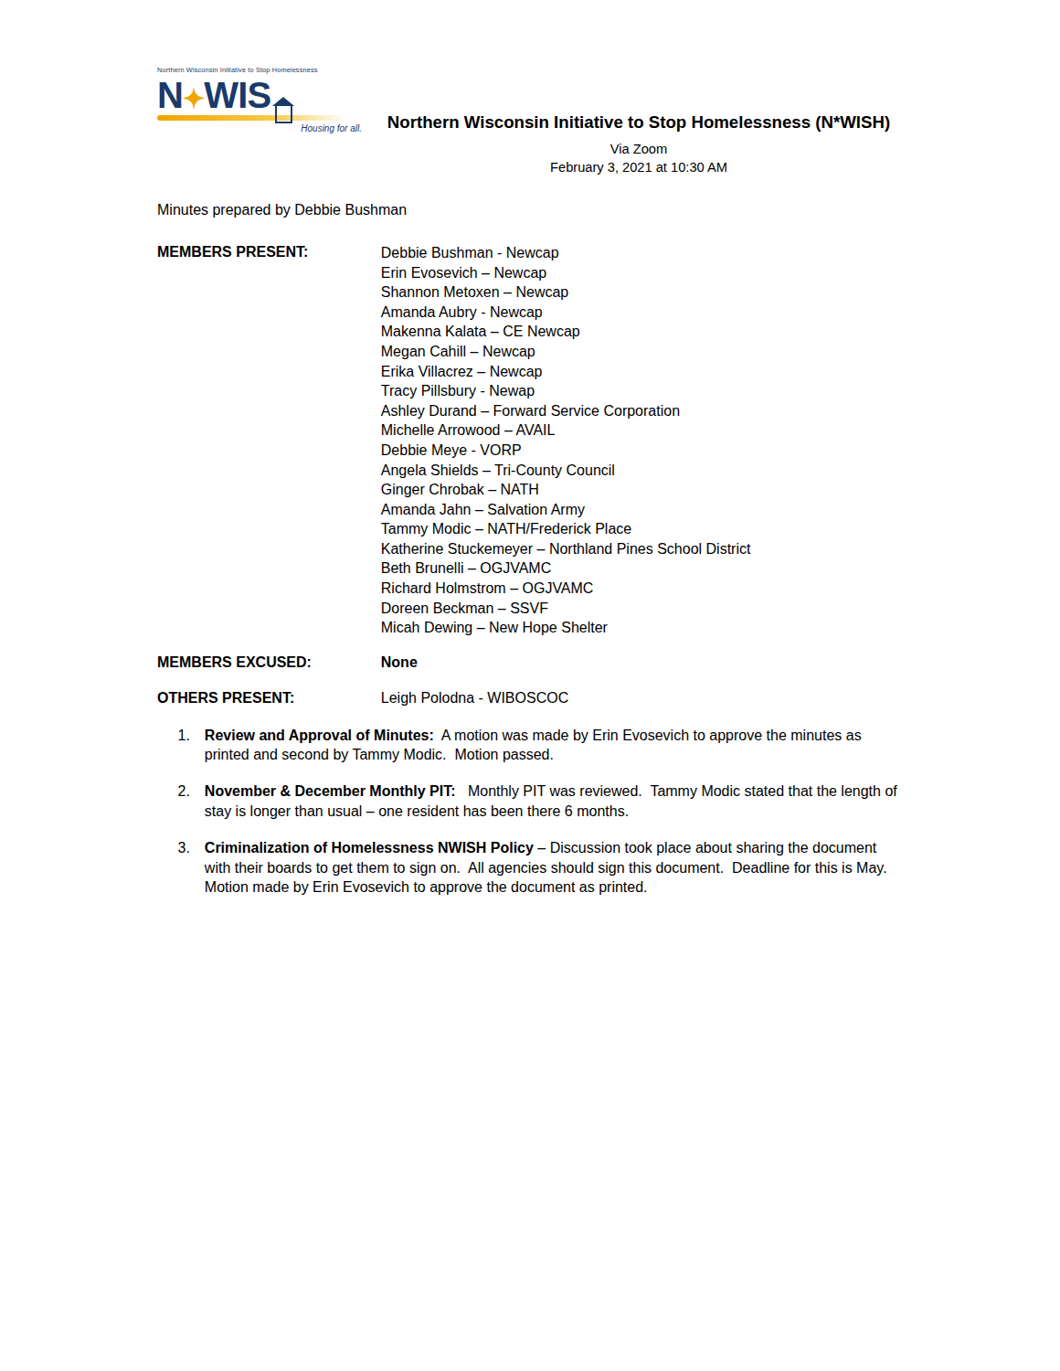Northern Wisconsin Initiative to Stop Homelessness
N✦WIS
Housing for all.
Northern Wisconsin Initiative to Stop Homelessness (N*WISH)
Via Zoom
February 3, 2021 at 10:30 AM
Minutes prepared by Debbie Bushman
| MEMBERS PRESENT: | Debbie Bushman - Newcap Erin Evosevich – Newcap Shannon Metoxen – Newcap Amanda Aubry - Newcap Makenna Kalata – CE Newcap Megan Cahill – Newcap Erika Villacrez – Newcap Tracy Pillsbury - Newap Ashley Durand – Forward Service Corporation Michelle Arrowood – AVAIL Debbie Meye - VORP Angela Shields – Tri-County Council Ginger Chrobak – NATH Amanda Jahn – Salvation Army Tammy Modic – NATH/Frederick Place Katherine Stuckemeyer – Northland Pines School District Beth Brunelli – OGJVAMC Richard Holmstrom – OGJVAMC Doreen Beckman – SSVF Micah Dewing – New Hope Shelter |
| MEMBERS EXCUSED: | None |
| OTHERS PRESENT: | Leigh Polodna - WIBOSCOC |
Review and Approval of Minutes: A motion was made by Erin Evosevich to approve the minutes as printed and second by Tammy Modic. Motion passed.
November & December Monthly PIT: Monthly PIT was reviewed. Tammy Modic stated that the length of stay is longer than usual – one resident has been there 6 months.
Criminalization of Homelessness NWISH Policy – Discussion took place about sharing the document with their boards to get them to sign on. All agencies should sign this document. Deadline for this is May. Motion made by Erin Evosevich to approve the document as printed.